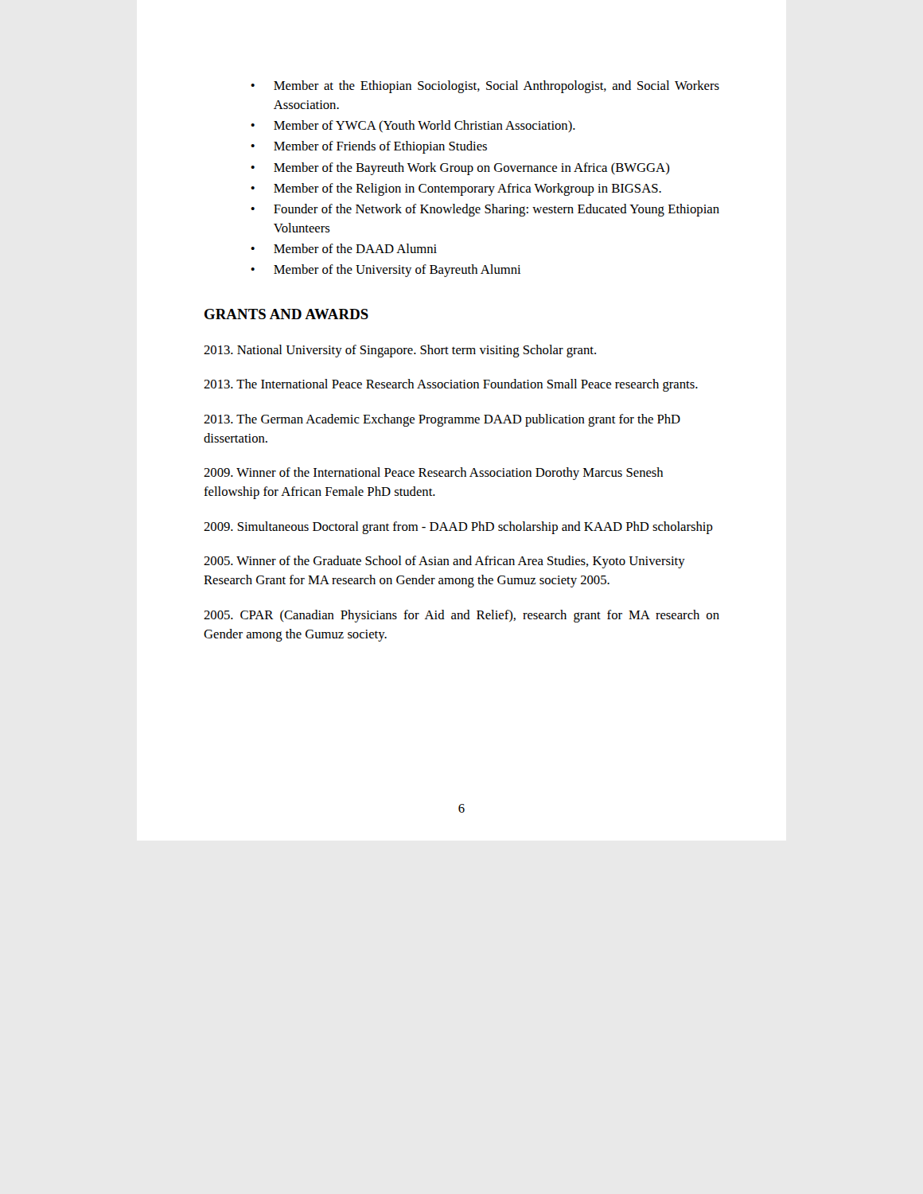Member at the Ethiopian Sociologist, Social Anthropologist, and Social Workers Association.
Member of YWCA (Youth World Christian Association).
Member of Friends of Ethiopian Studies
Member of the Bayreuth Work Group on Governance in Africa (BWGGA)
Member of the Religion in Contemporary Africa Workgroup in BIGSAS.
Founder of the Network of Knowledge Sharing: western Educated Young Ethiopian Volunteers
Member of the DAAD Alumni
Member of the University of Bayreuth Alumni
GRANTS AND AWARDS
2013. National University of Singapore. Short term visiting Scholar grant.
2013. The International Peace Research Association Foundation Small Peace research grants.
2013. The German Academic Exchange Programme DAAD publication grant for the PhD dissertation.
2009. Winner of the International Peace Research Association Dorothy Marcus Senesh fellowship for African Female PhD student.
2009. Simultaneous Doctoral grant from - DAAD PhD scholarship and KAAD PhD scholarship
2005. Winner of the Graduate School of Asian and African Area Studies, Kyoto University Research Grant for MA research on Gender among the Gumuz society 2005.
2005. CPAR (Canadian Physicians for Aid and Relief), research grant for MA research on Gender among the Gumuz society.
6